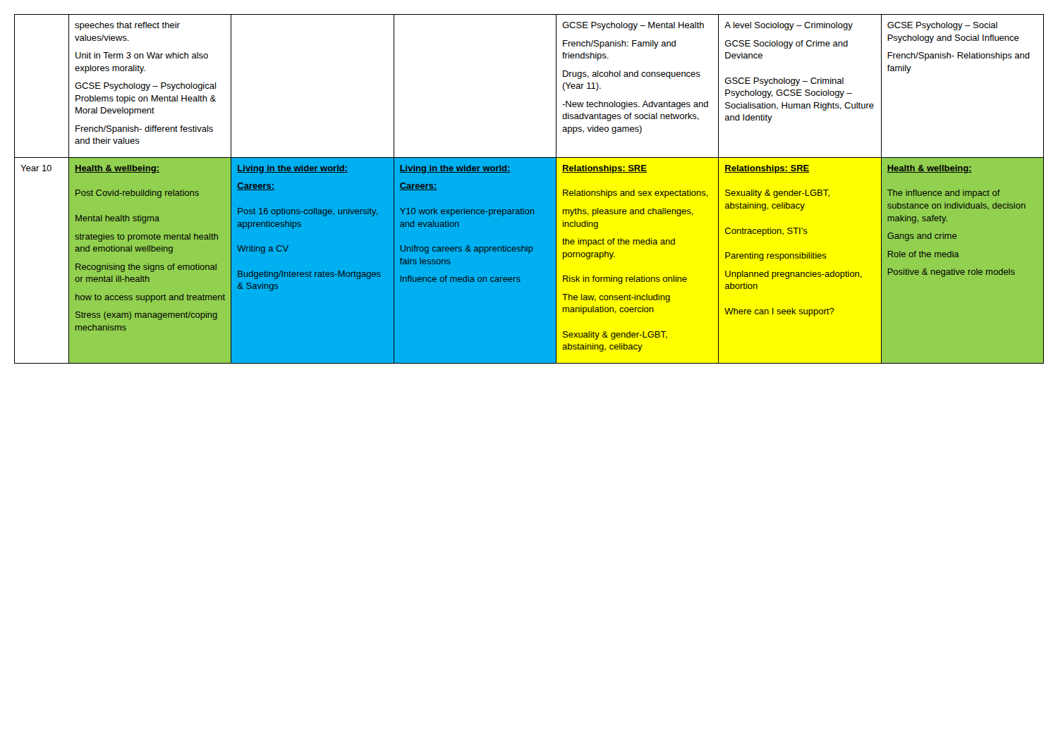| | speeches that reflect their values/views. Unit in Term 3 on War which also explores morality. GCSE Psychology – Psychological Problems topic on Mental Health & Moral Development French/Spanish- different festivals and their values | | | GCSE Psychology – Mental Health French/Spanish: Family and friendships. Drugs, alcohol and consequences (Year 11). -New technologies. Advantages and disadvantages of social networks, apps, video games) | A level Sociology – Criminology GCSE Sociology of Crime and Deviance GSCE Psychology – Criminal Psychology, GCSE Sociology – Socialisation, Human Rights, Culture and Identity | GCSE Psychology – Social Psychology and Social Influence French/Spanish- Relationships and family |
| Year 10 | Health & wellbeing: Post Covid-rebuilding relations Mental health stigma strategies to promote mental health and emotional wellbeing Recognising the signs of emotional or mental ill-health how to access support and treatment Stress (exam) management/coping mechanisms | Living in the wider world: Careers: Post 16 options-collage, university, apprenticeships Writing a CV Budgeting/Interest rates-Mortgages & Savings | Living in the wider world: Careers: Y10 work experience-preparation and evaluation Unifrog careers & apprenticeship fairs lessons Influence of media on careers | Relationships: SRE Relationships and sex expectations, myths, pleasure and challenges, including the impact of the media and pornography. Risk in forming relations online The law, consent-including manipulation, coercion Sexuality & gender-LGBT, abstaining, celibacy | Relationships: SRE Sexuality & gender-LGBT, abstaining, celibacy Contraception, STI’s Parenting responsibilities Unplanned pregnancies-adoption, abortion Where can I seek support? | Health & wellbeing: The influence and impact of substance on individuals, decision making, safety. Gangs and crime Role of the media Positive & negative role models |